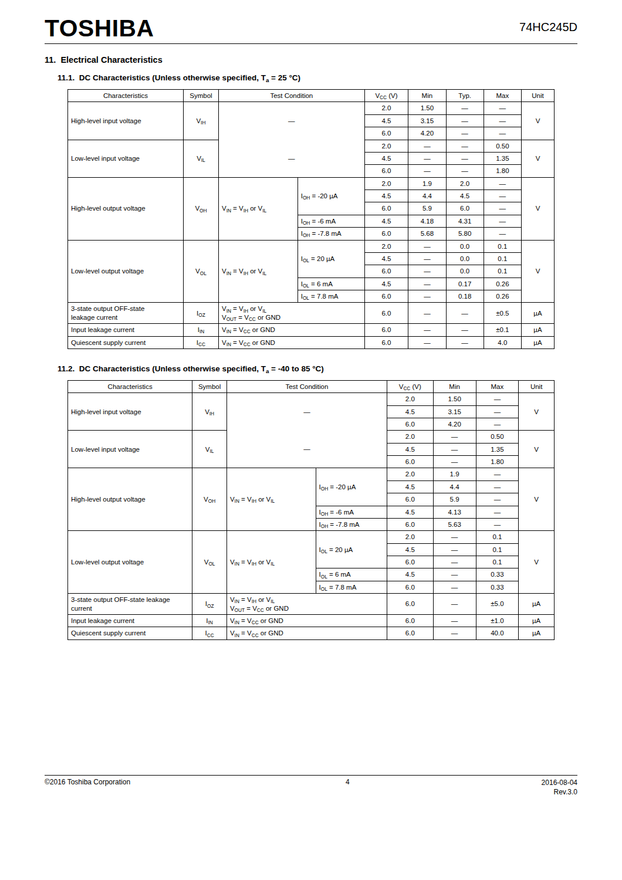TOSHIBA
74HC245D
11. Electrical Characteristics
11.1. DC Characteristics (Unless otherwise specified, Ta = 25 °C)
| Characteristics | Symbol | Test Condition | V CC (V) | Min | Typ. | Max | Unit |
| --- | --- | --- | --- | --- | --- | --- | --- |
| High-level input voltage | V IH | — | 2.0 | 1.50 | — | — | V |
| 4.5 | 3.15 | — | — |
| 6.0 | 4.20 | — | — |
| Low-level input voltage | V IL | — | 2.0 | — | — | 0.50 | V |
| 4.5 | — | — | 1.35 |
| 6.0 | — | — | 1.80 |
| High-level output voltage | V OH | V IN = V IH or V IL | I OH = -20 µA | 2.0 | 1.9 | 2.0 | — | V |
| 4.5 | 4.4 | 4.5 | — |
| 6.0 | 5.9 | 6.0 | — |
| I OH = -6 mA | 4.5 | 4.18 | 4.31 | — |
| I OH = -7.8 mA | 6.0 | 5.68 | 5.80 | — |
| Low-level output voltage | V OL | V IN = V IH or V IL | I OL = 20 µA | 2.0 | — | 0.0 | 0.1 | V |
| 4.5 | — | 0.0 | 0.1 |
| 6.0 | — | 0.0 | 0.1 |
| I OL = 6 mA | 4.5 | — | 0.17 | 0.26 |
| I OL = 7.8 mA | 6.0 | — | 0.18 | 0.26 |
| 3-state output OFF-state leakage current | I OZ | V IN = V IH or V IL V OUT = V CC or GND | 6.0 | — | — | ±0.5 | µA |
| Input leakage current | I IN | V IN = V CC or GND | 6.0 | — | — | ±0.1 | µA |
| Quiescent supply current | I CC | V IN = V CC or GND | 6.0 | — | — | 4.0 | µA |
11.2. DC Characteristics (Unless otherwise specified, Ta = -40 to 85 °C)
| Characteristics | Symbol | Test Condition | V CC (V) | Min | Max | Unit |
| --- | --- | --- | --- | --- | --- | --- |
| High-level input voltage | V IH | — | 2.0 | 1.50 | — | V |
| 4.5 | 3.15 | — |
| 6.0 | 4.20 | — |
| Low-level input voltage | V IL | — | 2.0 | — | 0.50 | V |
| 4.5 | — | 1.35 |
| 6.0 | — | 1.80 |
| High-level output voltage | V OH | V IN = V IH or V IL | I OH = -20 µA | 2.0 | 1.9 | — | V |
| 4.5 | 4.4 | — |
| 6.0 | 5.9 | — |
| I OH = -6 mA | 4.5 | 4.13 | — |
| I OH = -7.8 mA | 6.0 | 5.63 | — |
| Low-level output voltage | V OL | V IN = V IH or V IL | I OL = 20 µA | 2.0 | — | 0.1 | V |
| 4.5 | — | 0.1 |
| 6.0 | — | 0.1 |
| I OL = 6 mA | 4.5 | — | 0.33 |
| I OL = 7.8 mA | 6.0 | — | 0.33 |
| 3-state output OFF-state leakage current | I OZ | V IN = V IH or V IL V OUT = V CC or GND | 6.0 | — | ±5.0 | µA |
| Input leakage current | I IN | V IN = V CC or GND | 6.0 | — | ±1.0 | µA |
| Quiescent supply current | I CC | V IN = V CC or GND | 6.0 | — | 40.0 | µA |
©2016 Toshiba Corporation
4
2016-08-04
Rev.3.0